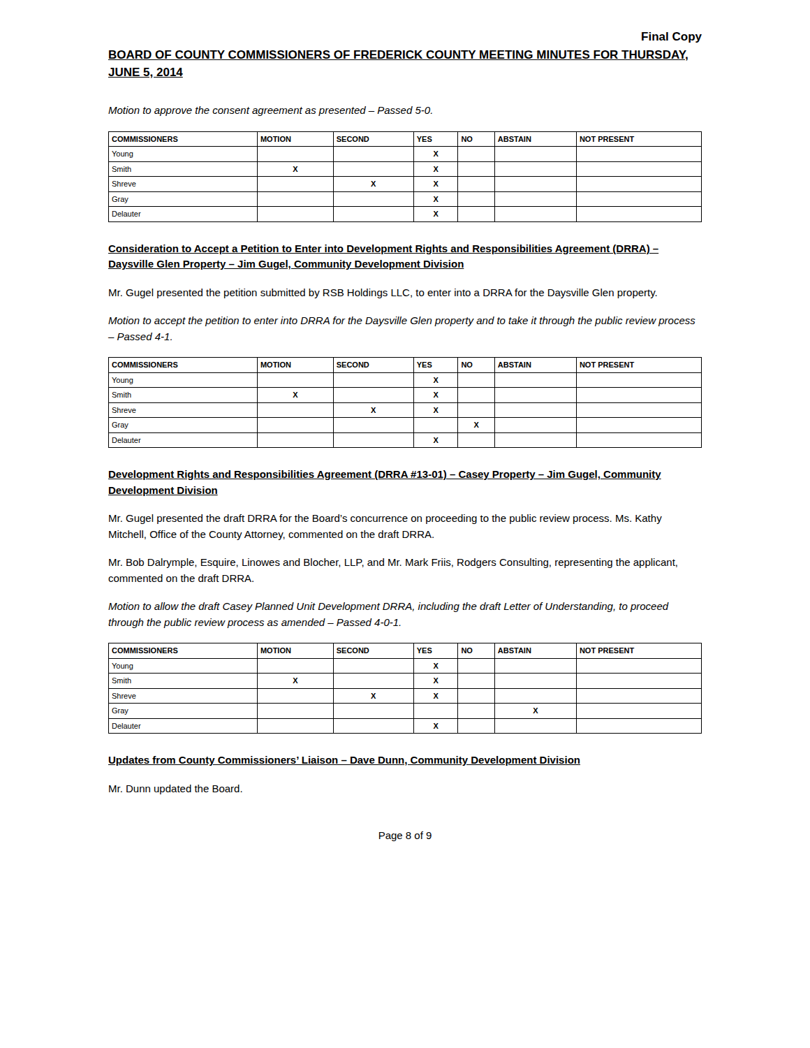Final Copy
BOARD OF COUNTY COMMISSIONERS OF FREDERICK COUNTY MEETING MINUTES FOR THURSDAY, JUNE 5, 2014
Motion to approve the consent agreement as presented – Passed 5-0.
| COMMISSIONERS | MOTION | SECOND | YES | NO | ABSTAIN | NOT PRESENT |
| --- | --- | --- | --- | --- | --- | --- |
| Young | | | X | | | |
| Smith | X | | X | | | |
| Shreve | | X | X | | | |
| Gray | | | X | | | |
| Delauter | | | X | | | |
Consideration to Accept a Petition to Enter into Development Rights and Responsibilities Agreement (DRRA) – Daysville Glen Property – Jim Gugel, Community Development Division
Mr. Gugel presented the petition submitted by RSB Holdings LLC, to enter into a DRRA for the Daysville Glen property.
Motion to accept the petition to enter into DRRA for the Daysville Glen property and to take it through the public review process – Passed 4-1.
| COMMISSIONERS | MOTION | SECOND | YES | NO | ABSTAIN | NOT PRESENT |
| --- | --- | --- | --- | --- | --- | --- |
| Young | | | X | | | |
| Smith | X | | X | | | |
| Shreve | | X | X | | | |
| Gray | | | | X | | |
| Delauter | | | X | | | |
Development Rights and Responsibilities Agreement (DRRA #13-01) – Casey Property – Jim Gugel, Community Development Division
Mr. Gugel presented the draft DRRA for the Board’s concurrence on proceeding to the public review process. Ms. Kathy Mitchell, Office of the County Attorney, commented on the draft DRRA.
Mr. Bob Dalrymple, Esquire, Linowes and Blocher, LLP, and Mr. Mark Friis, Rodgers Consulting, representing the applicant, commented on the draft DRRA.
Motion to allow the draft Casey Planned Unit Development DRRA, including the draft Letter of Understanding, to proceed through the public review process as amended – Passed 4-0-1.
| COMMISSIONERS | MOTION | SECOND | YES | NO | ABSTAIN | NOT PRESENT |
| --- | --- | --- | --- | --- | --- | --- |
| Young | | | X | | | |
| Smith | X | | X | | | |
| Shreve | | X | X | | | |
| Gray | | | | | X | |
| Delauter | | | X | | | |
Updates from County Commissioners’ Liaison – Dave Dunn, Community Development Division
Mr. Dunn updated the Board.
Page 8 of 9